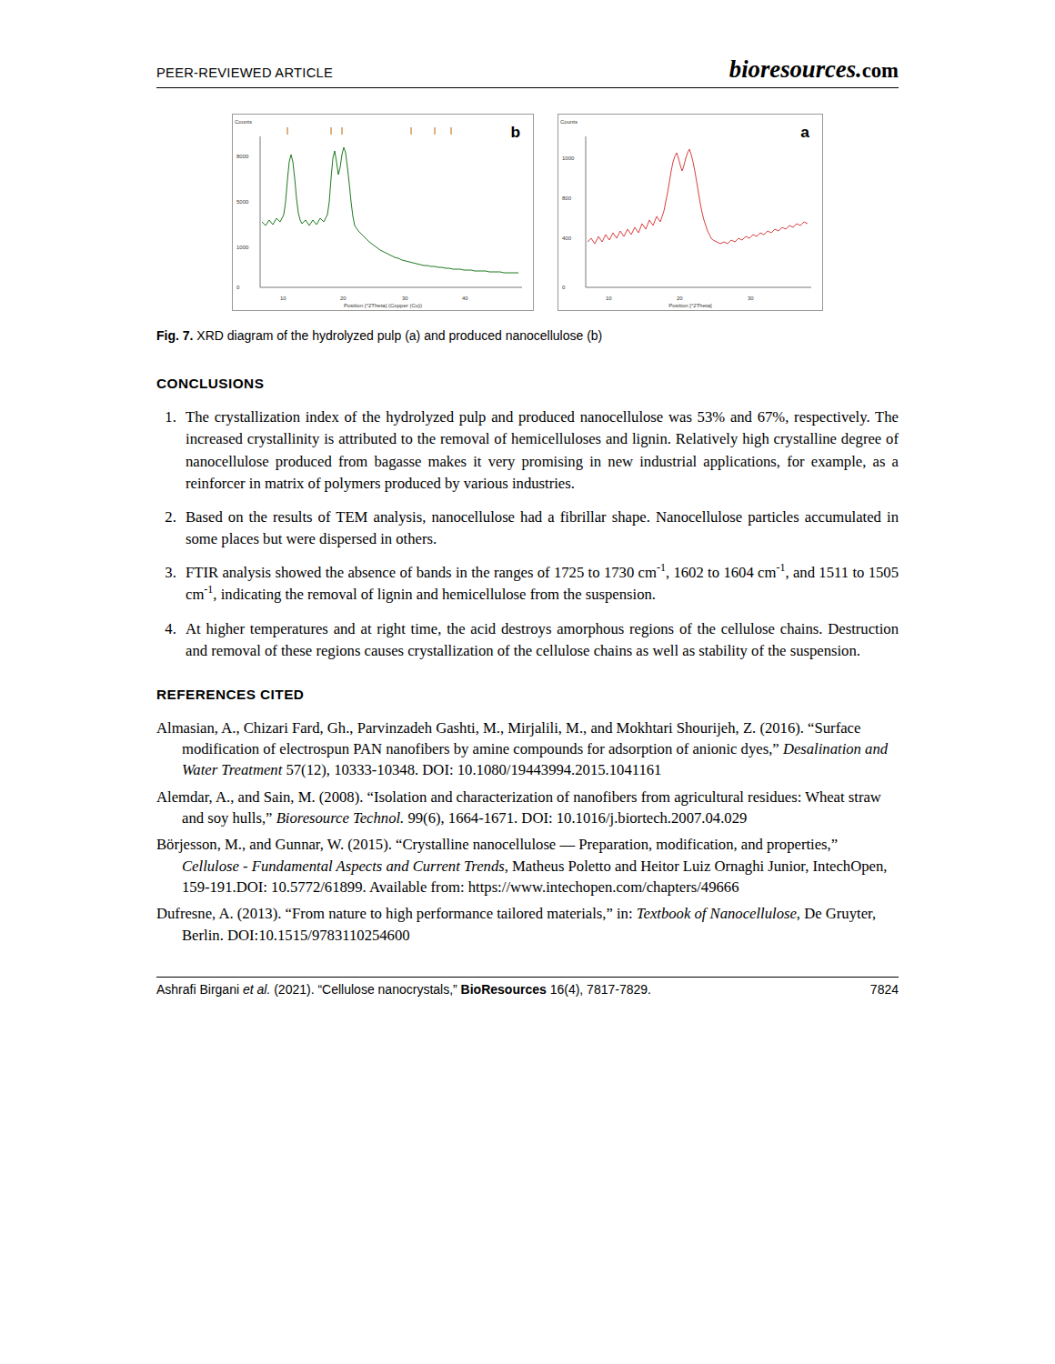PEER-REVIEWED ARTICLE
bioresources.com
b Counts 8000 5000 1000 0 10 20 30 40 Position [°2Theta] (Copper (Cu))
a Counts 1000 800 400 0 10 20 30 Position [°2Theta]
Fig. 7. XRD diagram of the hydrolyzed pulp (a) and produced nanocellulose (b)
CONCLUSIONS
The crystallization index of the hydrolyzed pulp and produced nanocellulose was 53% and 67%, respectively. The increased crystallinity is attributed to the removal of hemicelluloses and lignin. Relatively high crystalline degree of nanocellulose produced from bagasse makes it very promising in new industrial applications, for example, as a reinforcer in matrix of polymers produced by various industries.
Based on the results of TEM analysis, nanocellulose had a fibrillar shape. Nanocellulose particles accumulated in some places but were dispersed in others.
FTIR analysis showed the absence of bands in the ranges of 1725 to 1730 cm-1, 1602 to 1604 cm-1, and 1511 to 1505 cm-1, indicating the removal of lignin and hemicellulose from the suspension.
At higher temperatures and at right time, the acid destroys amorphous regions of the cellulose chains. Destruction and removal of these regions causes crystallization of the cellulose chains as well as stability of the suspension.
REFERENCES CITED
Almasian, A., Chizari Fard, Gh., Parvinzadeh Gashti, M., Mirjalili, M., and Mokhtari Shourijeh, Z. (2016). “Surface modification of electrospun PAN nanofibers by amine compounds for adsorption of anionic dyes,” Desalination and Water Treatment 57(12), 10333-10348. DOI: 10.1080/19443994.2015.1041161
Alemdar, A., and Sain, M. (2008). “Isolation and characterization of nanofibers from agricultural residues: Wheat straw and soy hulls,” Bioresource Technol. 99(6), 1664-1671. DOI: 10.1016/j.biortech.2007.04.029
Börjesson, M., and Gunnar, W. (2015). “Crystalline nanocellulose — Preparation, modification, and properties,” Cellulose - Fundamental Aspects and Current Trends, Matheus Poletto and Heitor Luiz Ornaghi Junior, IntechOpen, 159-191.DOI: 10.5772/61899. Available from: https://www.intechopen.com/chapters/49666
Dufresne, A. (2013). “From nature to high performance tailored materials,” in: Textbook of Nanocellulose, De Gruyter, Berlin. DOI:10.1515/9783110254600
Ashrafi Birgani et al. (2021). “Cellulose nanocrystals,” BioResources 16(4), 7817-7829.
7824